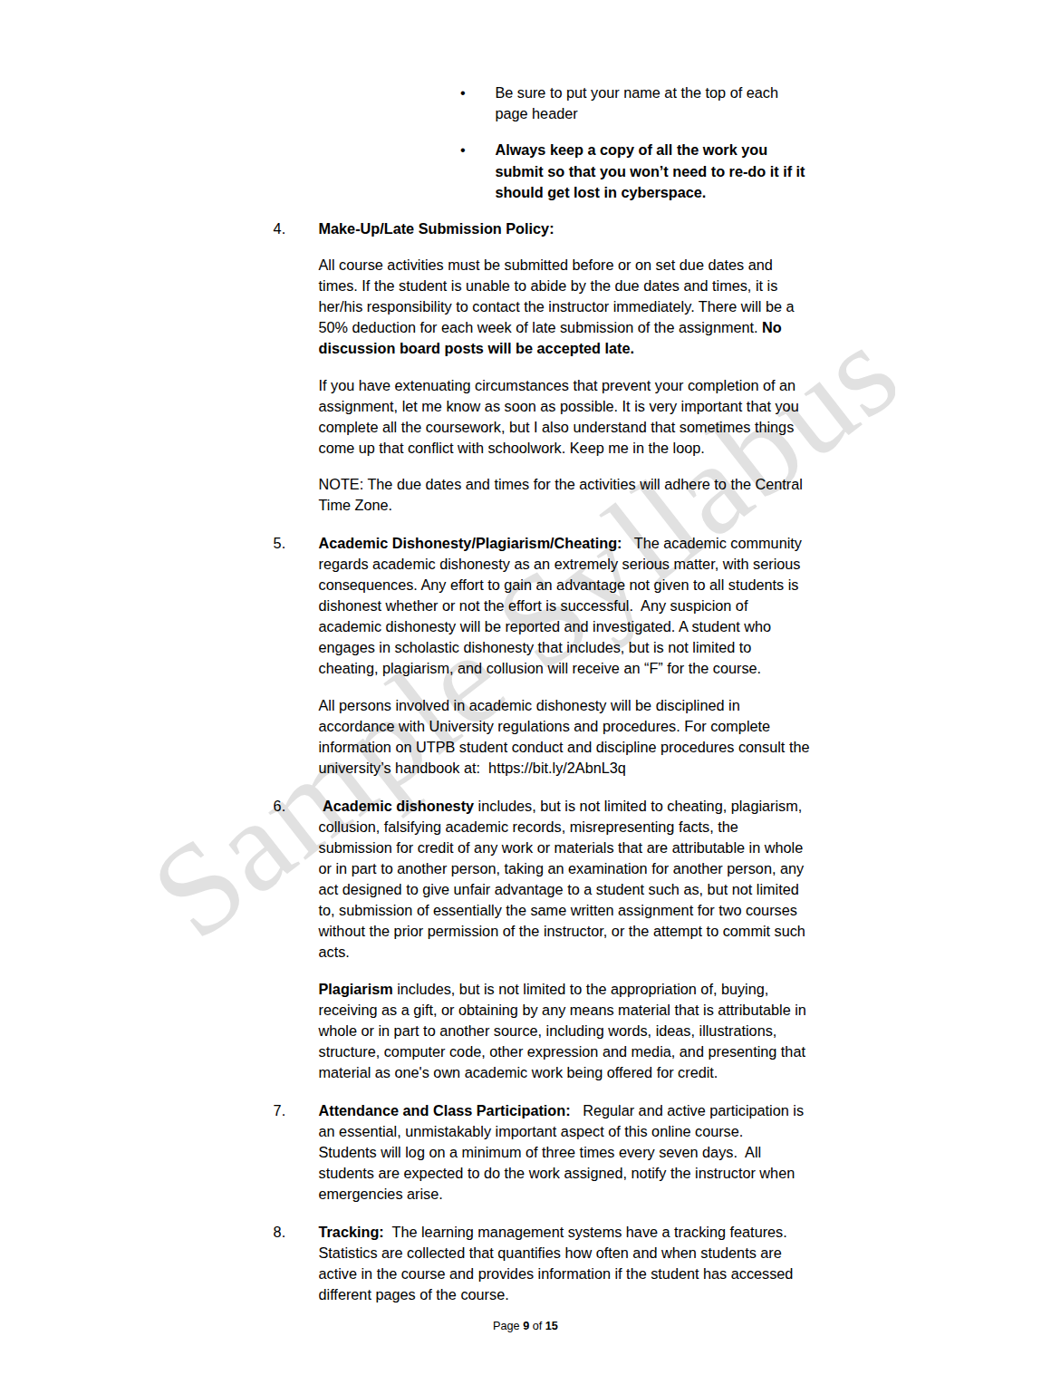Sample Syllabus
Be sure to put your name at the top of each page header
Always keep a copy of all the work you submit so that you won’t need to re-do it if it should get lost in cyberspace.
Make-Up/Late Submission Policy:
All course activities must be submitted before or on set due dates and times. If the student is unable to abide by the due dates and times, it is her/his responsibility to contact the instructor immediately. There will be a 50% deduction for each week of late submission of the assignment. No discussion board posts will be accepted late.
If you have extenuating circumstances that prevent your completion of an assignment, let me know as soon as possible. It is very important that you complete all the coursework, but I also understand that sometimes things come up that conflict with schoolwork. Keep me in the loop.
NOTE: The due dates and times for the activities will adhere to the Central Time Zone.
Academic Dishonesty/Plagiarism/Cheating: The academic community regards academic dishonesty as an extremely serious matter, with serious consequences. Any effort to gain an advantage not given to all students is dishonest whether or not the effort is successful. Any suspicion of academic dishonesty will be reported and investigated. A student who engages in scholastic dishonesty that includes, but is not limited to cheating, plagiarism, and collusion will receive an “F” for the course.
All persons involved in academic dishonesty will be disciplined in accordance with University regulations and procedures. For complete information on UTPB student conduct and discipline procedures consult the university’s handbook at: https://bit.ly/2AbnL3q
Academic dishonesty includes, but is not limited to cheating, plagiarism, collusion, falsifying academic records, misrepresenting facts, the submission for credit of any work or materials that are attributable in whole or in part to another person, taking an examination for another person, any act designed to give unfair advantage to a student such as, but not limited to, submission of essentially the same written assignment for two courses without the prior permission of the instructor, or the attempt to commit such acts.
Plagiarism includes, but is not limited to the appropriation of, buying, receiving as a gift, or obtaining by any means material that is attributable in whole or in part to another source, including words, ideas, illustrations, structure, computer code, other expression and media, and presenting that material as one's own academic work being offered for credit.
Attendance and Class Participation: Regular and active participation is an essential, unmistakably important aspect of this online course. Students will log on a minimum of three times every seven days. All students are expected to do the work assigned, notify the instructor when emergencies arise.
Tracking: The learning management systems have a tracking features. Statistics are collected that quantifies how often and when students are active in the course and provides information if the student has accessed different pages of the course.
Page 9 of 15